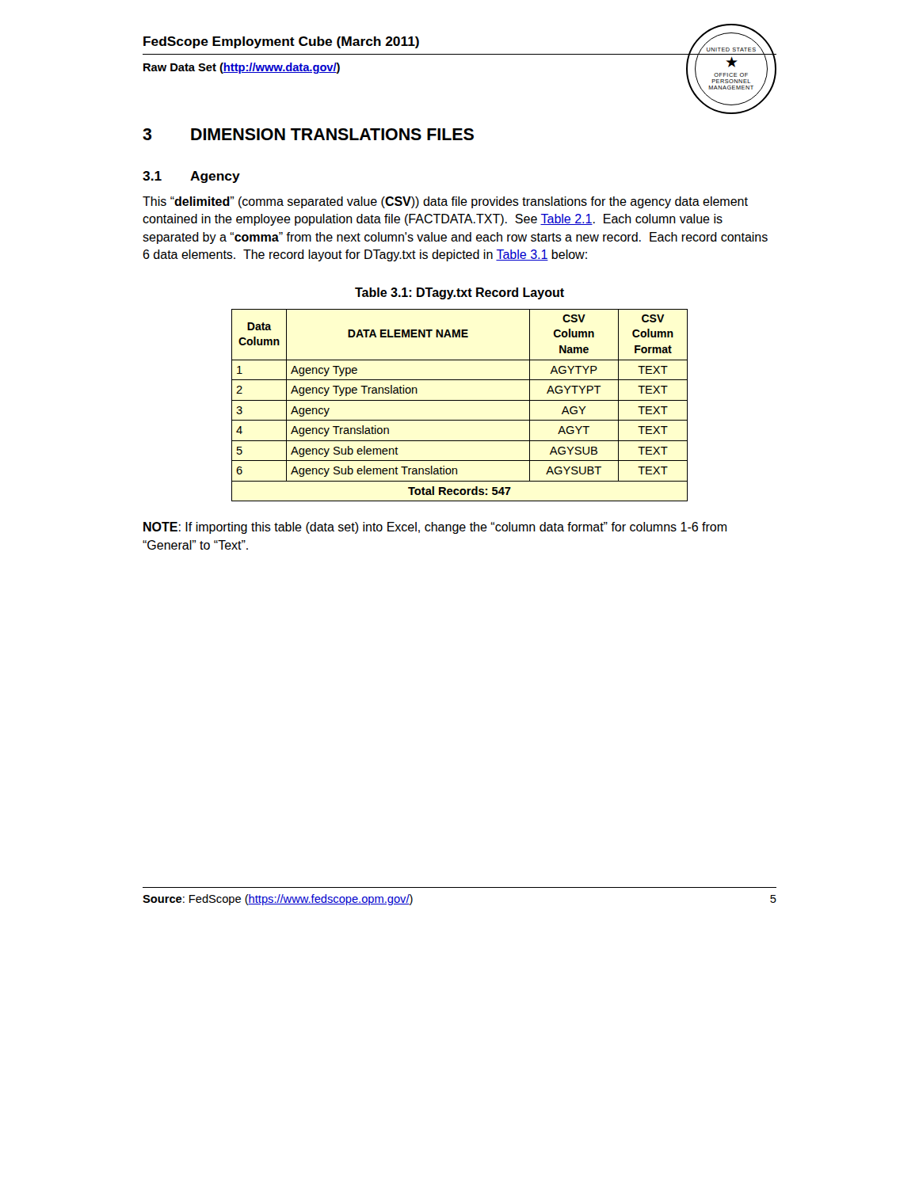UNITED STATES
★
OFFICE OF PERSONNEL MANAGEMENT
FedScope Employment Cube (March 2011)
Raw Data Set (http://www.data.gov/)
3 DIMENSION TRANSLATIONS FILES
3.1 Agency
This “delimited” (comma separated value (CSV)) data file provides translations for the agency data element contained in the employee population data file (FACTDATA.TXT). See Table 2.1. Each column value is separated by a “comma” from the next column's value and each row starts a new record. Each record contains 6 data elements. The record layout for DTagy.txt is depicted in Table 3.1 below:
Table 3.1: DTagy.txt Record Layout
| Data Column | DATA ELEMENT NAME | CSV Column Name | CSV Column Format |
| --- | --- | --- | --- |
| 1 | Agency Type | AGYTYP | TEXT |
| 2 | Agency Type Translation | AGYTYPT | TEXT |
| 3 | Agency | AGY | TEXT |
| 4 | Agency Translation | AGYT | TEXT |
| 5 | Agency Sub element | AGYSUB | TEXT |
| 6 | Agency Sub element Translation | AGYSUBT | TEXT |
| Total Records: 547 |
NOTE: If importing this table (data set) into Excel, change the “column data format” for columns 1-6 from “General” to “Text”.
Source: FedScope (https://www.fedscope.opm.gov/)
5